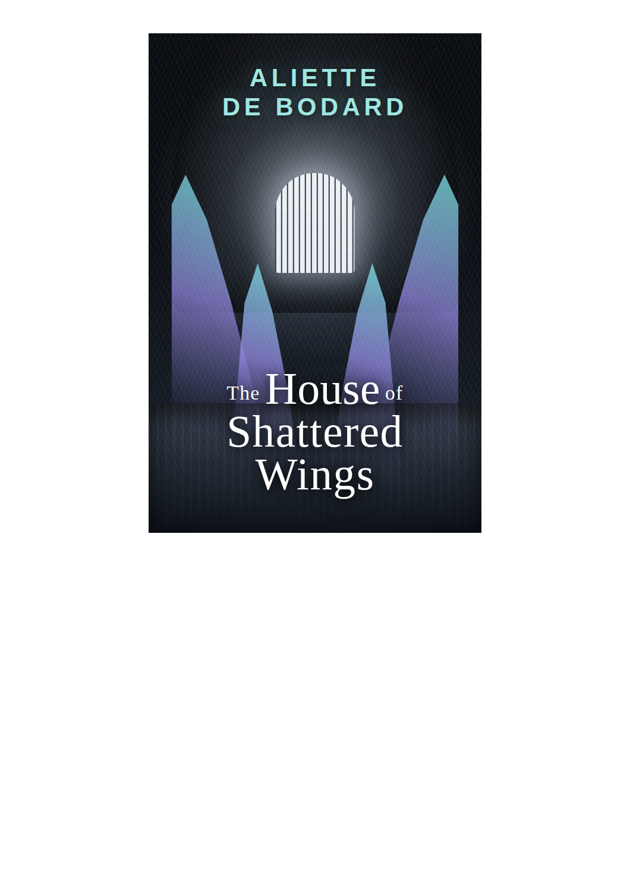Aliette de Bodard
The House of Shattered Wings